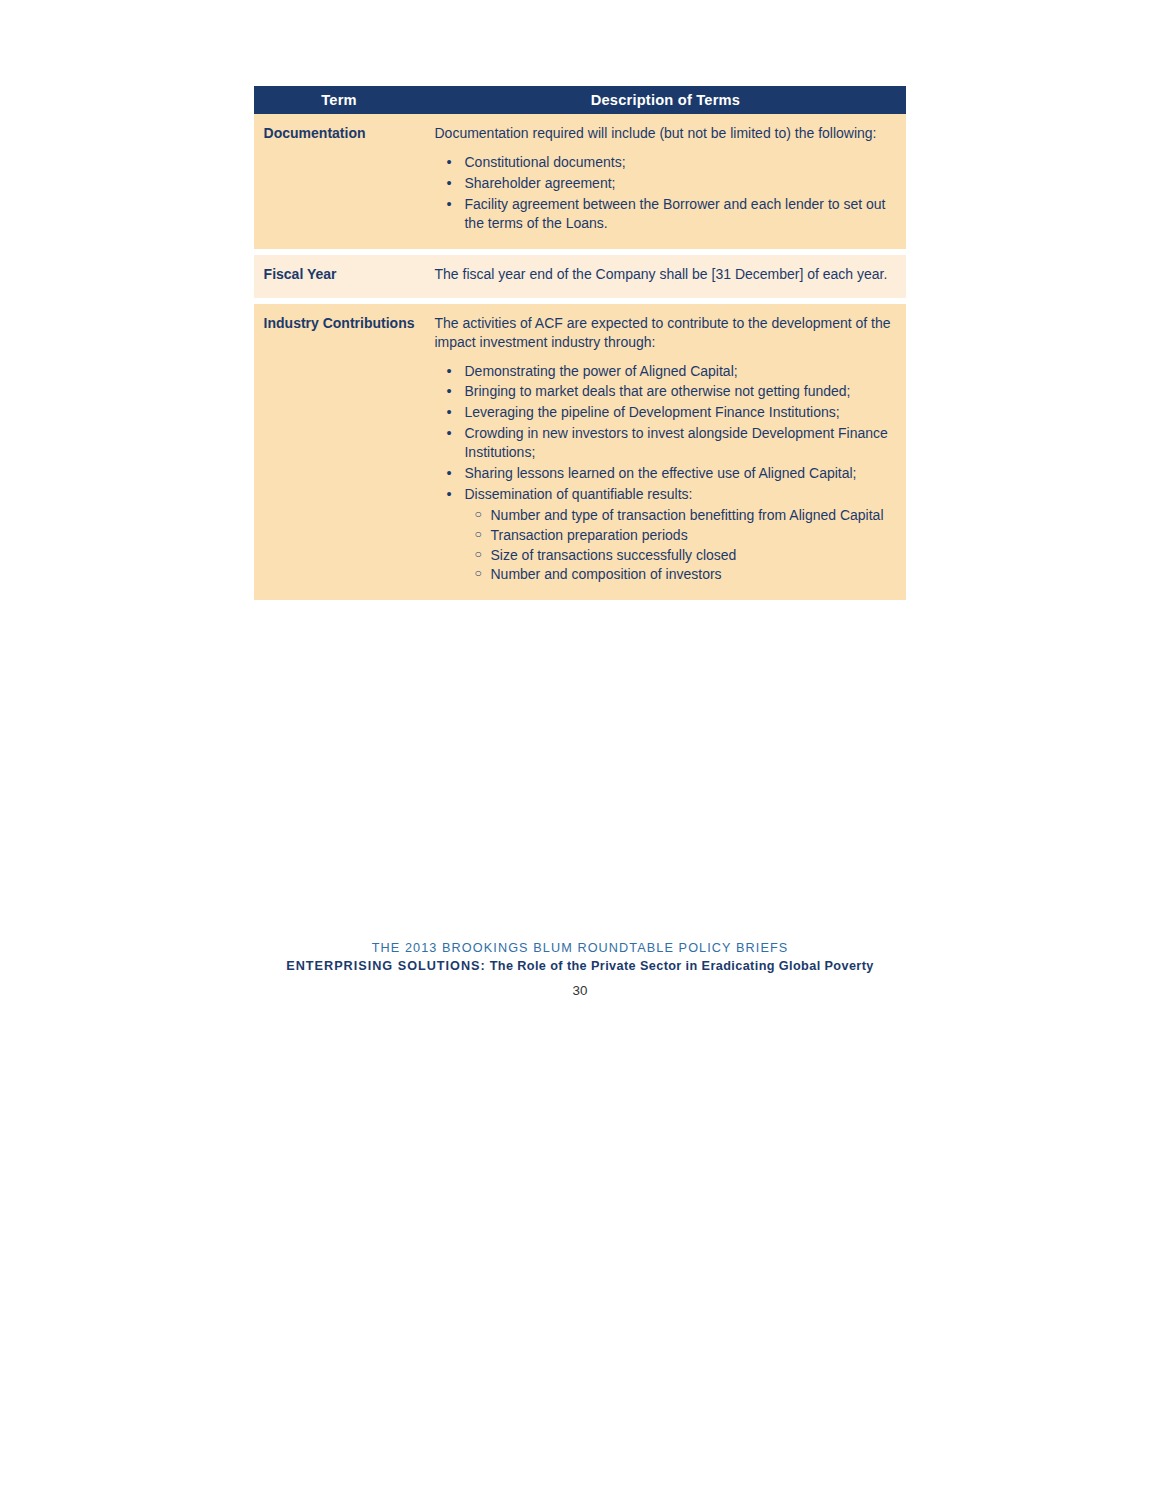| Term | Description of Terms |
| --- | --- |
| Documentation | Documentation required will include (but not be limited to) the following: Constitutional documents; Shareholder agreement; Facility agreement between the Borrower and each lender to set out the terms of the Loans. |
| Fiscal Year | The fiscal year end of the Company shall be [31 December] of each year. |
| Industry Contributions | The activities of ACF are expected to contribute to the development of the impact investment industry through: Demonstrating the power of Aligned Capital; Bringing to market deals that are otherwise not getting funded; Leveraging the pipeline of Development Finance Institutions; Crowding in new investors to invest alongside Development Finance Institutions; Sharing lessons learned on the effective use of Aligned Capital; Dissemination of quantifiable results: Number and type of transaction benefitting from Aligned Capital Transaction preparation periods Size of transactions successfully closed Number and composition of investors |
THE 2013 BROOKINGS BLUM ROUNDTABLE POLICY BRIEFS
ENTERPRISING SOLUTIONS: The Role of the Private Sector in Eradicating Global Poverty
30